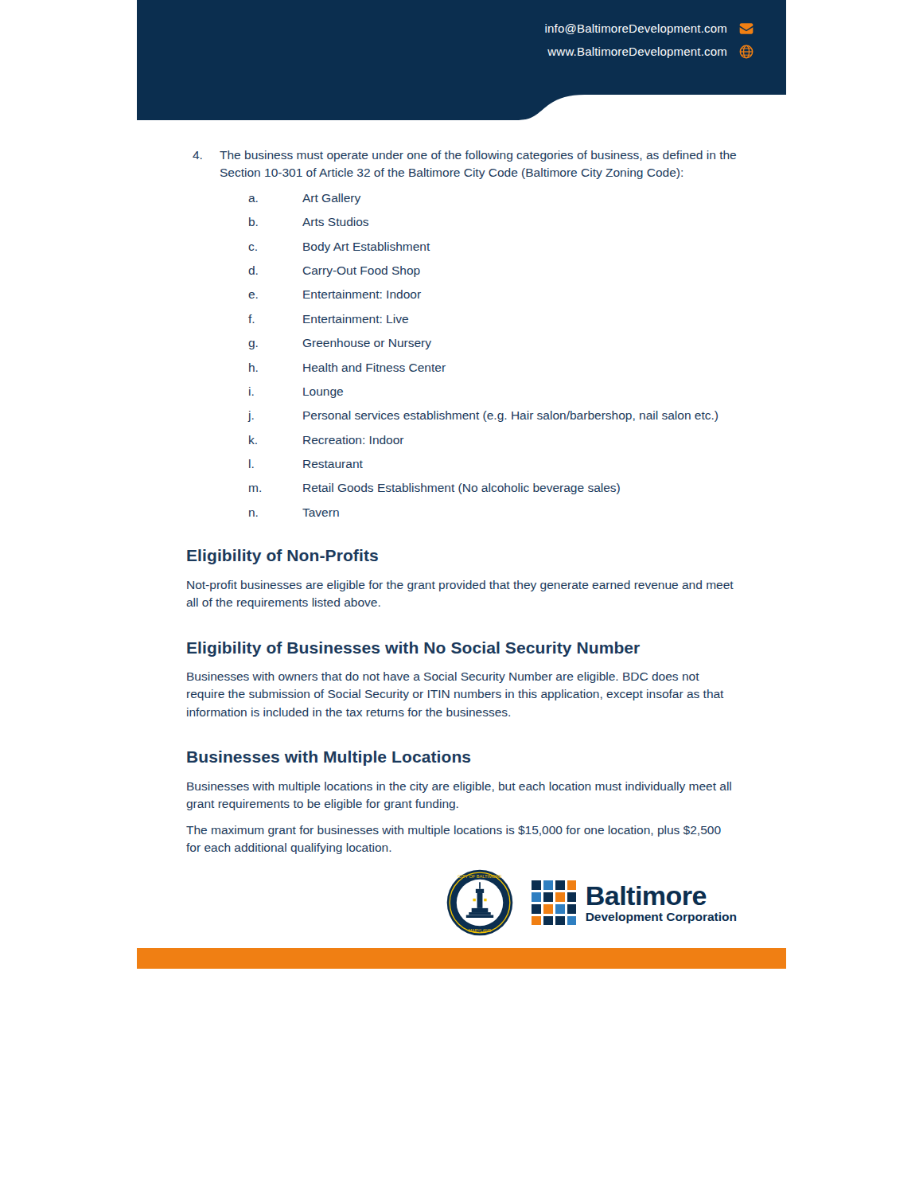info@BaltimoreDevelopment.com
www.BaltimoreDevelopment.com
4. The business must operate under one of the following categories of business, as defined in the Section 10-301 of Article 32 of the Baltimore City Code (Baltimore City Zoning Code):
a. Art Gallery
b. Arts Studios
c. Body Art Establishment
d. Carry-Out Food Shop
e. Entertainment: Indoor
f. Entertainment: Live
g. Greenhouse or Nursery
h. Health and Fitness Center
i. Lounge
j. Personal services establishment (e.g. Hair salon/barbershop, nail salon etc.)
k. Recreation: Indoor
l. Restaurant
m. Retail Goods Establishment (No alcoholic beverage sales)
n. Tavern
Eligibility of Non-Profits
Not-profit businesses are eligible for the grant provided that they generate earned revenue and meet all of the requirements listed above.
Eligibility of Businesses with No Social Security Number
Businesses with owners that do not have a Social Security Number are eligible. BDC does not require the submission of Social Security or ITIN numbers in this application, except insofar as that information is included in the tax returns for the businesses.
Businesses with Multiple Locations
Businesses with multiple locations in the city are eligible, but each location must individually meet all grant requirements to be eligible for grant funding.
The maximum grant for businesses with multiple locations is $15,000 for one location, plus $2,500 for each additional qualifying location.
CITY OF BALTIMORE MARYLAND
Baltimore
Development Corporation